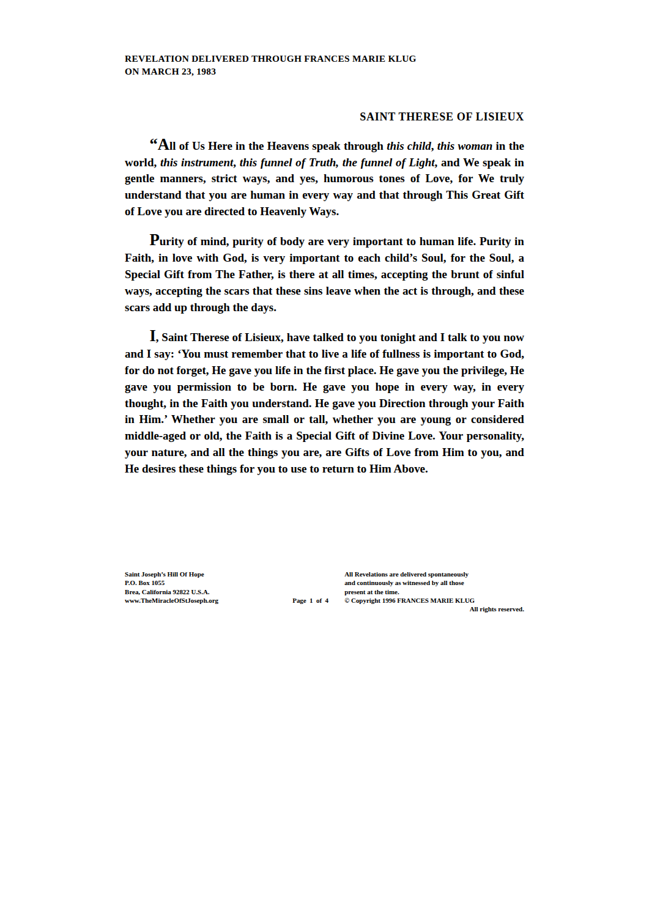REVELATION DELIVERED THROUGH FRANCES MARIE KLUG
ON MARCH 23, 1983
SAINT THERESE OF LISIEUX
“All of Us Here in the Heavens speak through this child, this woman in the world, this instrument, this funnel of Truth, the funnel of Light, and We speak in gentle manners, strict ways, and yes, humorous tones of Love, for We truly understand that you are human in every way and that through This Great Gift of Love you are directed to Heavenly Ways.
Purity of mind, purity of body are very important to human life. Purity in Faith, in love with God, is very important to each child’s Soul, for the Soul, a Special Gift from The Father, is there at all times, accepting the brunt of sinful ways, accepting the scars that these sins leave when the act is through, and these scars add up through the days.
I, Saint Therese of Lisieux, have talked to you tonight and I talk to you now and I say: ‘You must remember that to live a life of fullness is important to God, for do not forget, He gave you life in the first place. He gave you the privilege, He gave you permission to be born. He gave you hope in every way, in every thought, in the Faith you understand. He gave you Direction through your Faith in Him.’ Whether you are small or tall, whether you are young or considered middle-aged or old, the Faith is a Special Gift of Divine Love. Your personality, your nature, and all the things you are, are Gifts of Love from Him to you, and He desires these things for you to use to return to Him Above.
| Saint Joseph’s Hill Of Hope | | All Revelations are delivered spontaneously |
| P.O. Box 1055 | | and continuously as witnessed by all those |
| Brea, California 92822 U.S.A. | | present at the time. |
| www.TheMiracleOfStJoseph.org | Page 1 of 4 | © Copyright 1996 FRANCES MARIE KLUG |
| | | All rights reserved. |